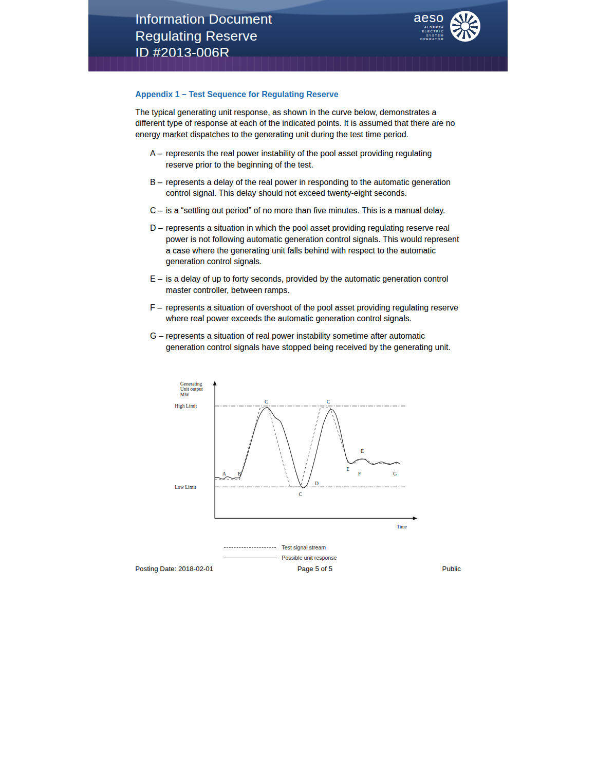Information Document Regulating Reserve ID #2013-006R
aeso
Alberta
Electric
System
Operator
Appendix 1 – Test Sequence for Regulating Reserve
The typical generating unit response, as shown in the curve below, demonstrates a different type of response at each of the indicated points. It is assumed that there are no energy market dispatches to the generating unit during the test time period.
A –represents the real power instability of the pool asset providing regulating reserve prior to the beginning of the test.
B –represents a delay of the real power in responding to the automatic generation control signal. This delay should not exceed twenty-eight seconds.
C –is a “settling out period” of no more than five minutes. This is a manual delay.
D –represents a situation in which the pool asset providing regulating reserve real power is not following automatic generation control signals. This would represent a case where the generating unit falls behind with respect to the automatic generation control signals.
E –is a delay of up to forty seconds, provided by the automatic generation control master controller, between ramps.
F –represents a situation of overshoot of the pool asset providing regulating reserve where real power exceeds the automatic generation control signals.
G –represents a situation of real power instability sometime after automatic generation control signals have stopped being received by the generating unit.
Generating Unit output MW High Limit Low Limit Time A B C C C D E E F G
Test signal stream
Possible unit response
Posting Date: 2018-02-01
Page 5 of 5
Public